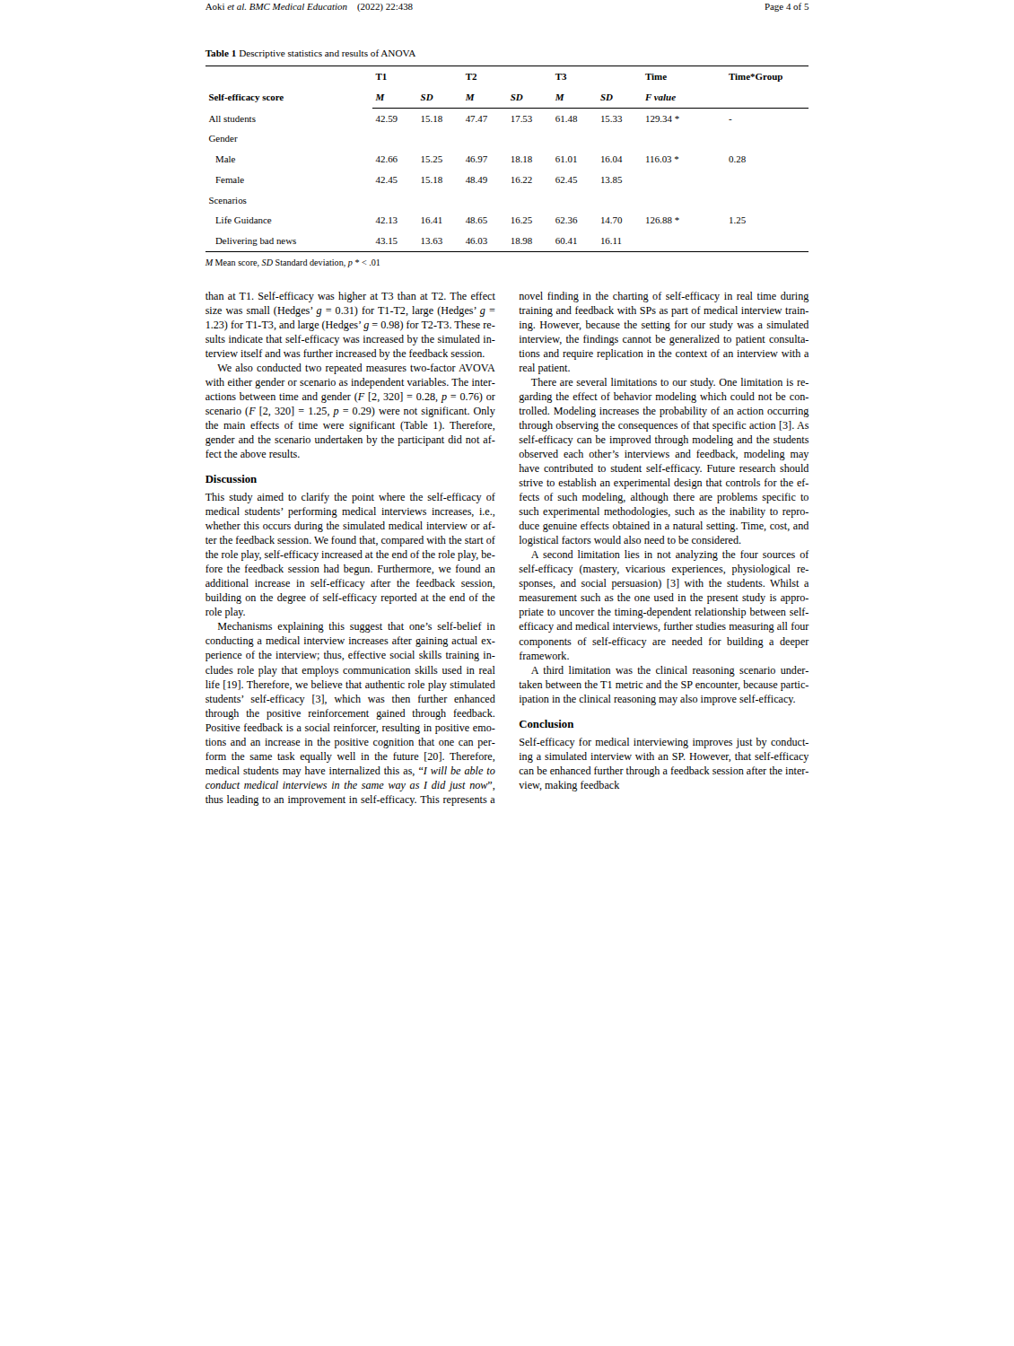Aoki et al. BMC Medical Education (2022) 22:438
Page 4 of 5
Table 1 Descriptive statistics and results of ANOVA
| Self-efficacy score | T1 | T2 | T3 | Time | Time*Group |
| --- | --- | --- | --- | --- | --- |
| M | SD | M | SD | M | SD | F value | |
| All students | 42.59 | 15.18 | 47.47 | 17.53 | 61.48 | 15.33 | 129.34 * | - |
| Gender | | | | | | | | |
| Male | 42.66 | 15.25 | 46.97 | 18.18 | 61.01 | 16.04 | 116.03 * | 0.28 |
| Female | 42.45 | 15.18 | 48.49 | 16.22 | 62.45 | 13.85 | | |
| Scenarios | | | | | | | | |
| Life Guidance | 42.13 | 16.41 | 48.65 | 16.25 | 62.36 | 14.70 | 126.88 * | 1.25 |
| Delivering bad news | 43.15 | 13.63 | 46.03 | 18.98 | 60.41 | 16.11 | | |
M Mean score, SD Standard deviation, p * < .01
than at T1. Self-efficacy was higher at T3 than at T2. The effect size was small (Hedges’ g = 0.31) for T1-T2, large (Hedges’ g = 1.23) for T1-T3, and large (Hedges’ g = 0.98) for T2-T3. These results indicate that self-efficacy was increased by the simulated interview itself and was further increased by the feedback session.
We also conducted two repeated measures two-factor AVOVA with either gender or scenario as independent variables. The interactions between time and gender (F [2, 320] = 0.28, p = 0.76) or scenario (F [2, 320] = 1.25, p = 0.29) were not significant. Only the main effects of time were significant (Table 1). Therefore, gender and the scenario undertaken by the participant did not affect the above results.
Discussion
This study aimed to clarify the point where the self-efficacy of medical students’ performing medical interviews increases, i.e., whether this occurs during the simulated medical interview or after the feedback session. We found that, compared with the start of the role play, self-efficacy increased at the end of the role play, before the feedback session had begun. Furthermore, we found an additional increase in self-efficacy after the feedback session, building on the degree of self-efficacy reported at the end of the role play.
Mechanisms explaining this suggest that one’s self-belief in conducting a medical interview increases after gaining actual experience of the interview; thus, effective social skills training includes role play that employs communication skills used in real life [19]. Therefore, we believe that authentic role play stimulated students’ self-efficacy [3], which was then further enhanced through the positive reinforcement gained through feedback. Positive feedback is a social reinforcer, resulting in positive emotions and an increase in the positive cognition that one can perform the same task equally well in the future [20]. Therefore, medical students may have internalized this as, “I will be able to conduct medical interviews in the same way as I did just now”, thus leading to an improvement in self-efficacy. This represents a novel finding in the charting of self-efficacy in real time during training and feedback with SPs as part of medical interview training. However, because the setting for our study was a simulated interview, the findings cannot be generalized to patient consultations and require replication in the context of an interview with a real patient.
There are several limitations to our study. One limitation is regarding the effect of behavior modeling which could not be controlled. Modeling increases the probability of an action occurring through observing the consequences of that specific action [3]. As self-efficacy can be improved through modeling and the students observed each other’s interviews and feedback, modeling may have contributed to student self-efficacy. Future research should strive to establish an experimental design that controls for the effects of such modeling, although there are problems specific to such experimental methodologies, such as the inability to reproduce genuine effects obtained in a natural setting. Time, cost, and logistical factors would also need to be considered.
A second limitation lies in not analyzing the four sources of self-efficacy (mastery, vicarious experiences, physiological responses, and social persuasion) [3] with the students. Whilst a measurement such as the one used in the present study is appropriate to uncover the timing-dependent relationship between self-efficacy and medical interviews, further studies measuring all four components of self-efficacy are needed for building a deeper framework.
A third limitation was the clinical reasoning scenario undertaken between the T1 metric and the SP encounter, because participation in the clinical reasoning may also improve self-efficacy.
Conclusion
Self-efficacy for medical interviewing improves just by conducting a simulated interview with an SP. However, that self-efficacy can be enhanced further through a feedback session after the interview, making feedback